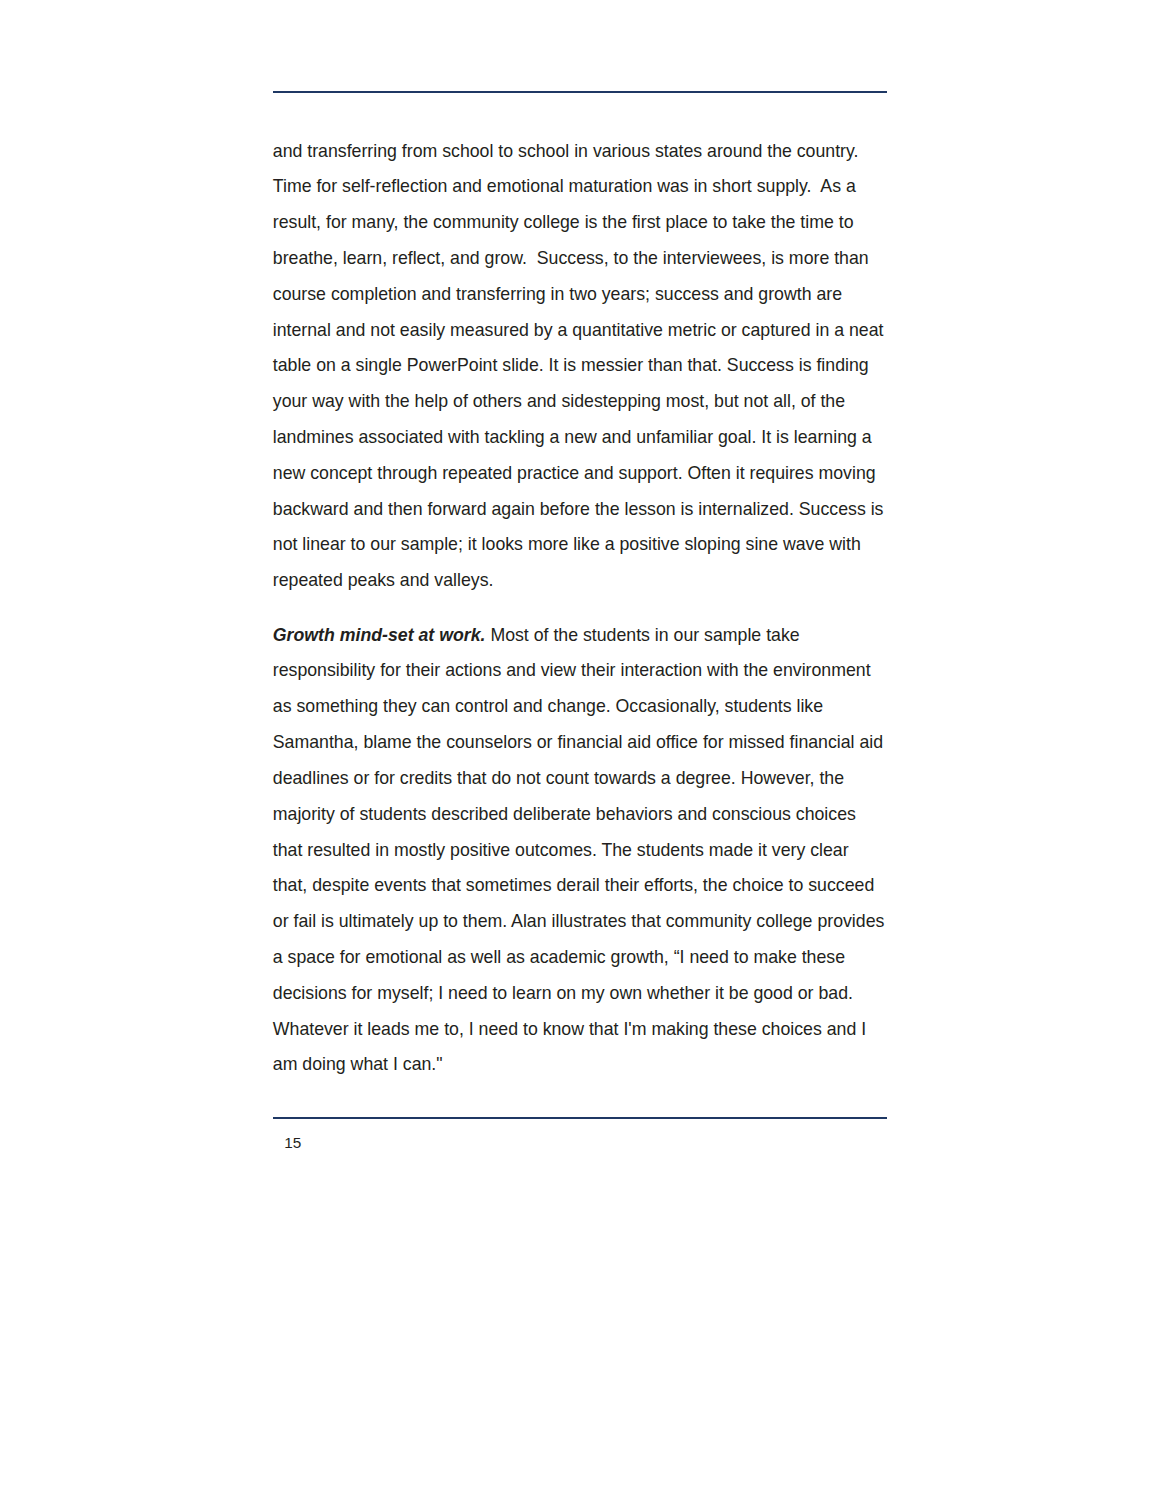and transferring from school to school in various states around the country. Time for self-reflection and emotional maturation was in short supply. As a result, for many, the community college is the first place to take the time to breathe, learn, reflect, and grow. Success, to the interviewees, is more than course completion and transferring in two years; success and growth are internal and not easily measured by a quantitative metric or captured in a neat table on a single PowerPoint slide. It is messier than that. Success is finding your way with the help of others and sidestepping most, but not all, of the landmines associated with tackling a new and unfamiliar goal. It is learning a new concept through repeated practice and support. Often it requires moving backward and then forward again before the lesson is internalized. Success is not linear to our sample; it looks more like a positive sloping sine wave with repeated peaks and valleys.
Growth mind-set at work. Most of the students in our sample take responsibility for their actions and view their interaction with the environment as something they can control and change. Occasionally, students like Samantha, blame the counselors or financial aid office for missed financial aid deadlines or for credits that do not count towards a degree. However, the majority of students described deliberate behaviors and conscious choices that resulted in mostly positive outcomes. The students made it very clear that, despite events that sometimes derail their efforts, the choice to succeed or fail is ultimately up to them. Alan illustrates that community college provides a space for emotional as well as academic growth, “I need to make these decisions for myself; I need to learn on my own whether it be good or bad. Whatever it leads me to, I need to know that I'm making these choices and I am doing what I can."
15